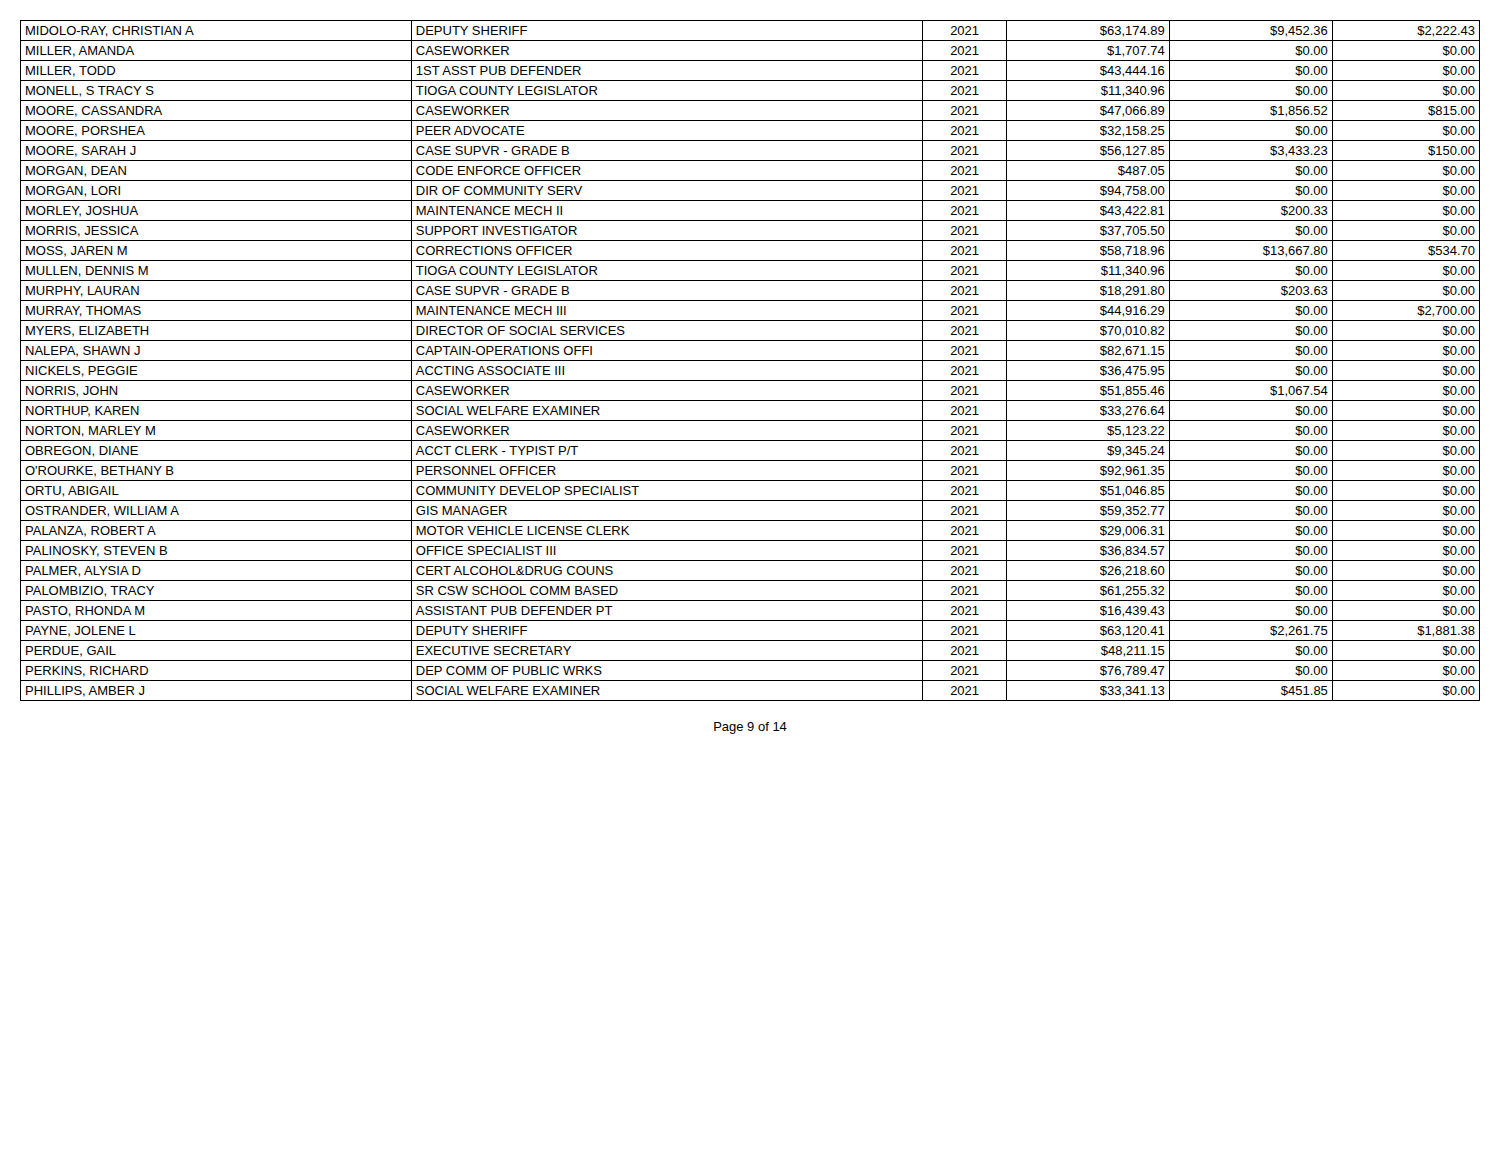| MIDOLO-RAY, CHRISTIAN A | DEPUTY SHERIFF | 2021 | $63,174.89 | $9,452.36 | $2,222.43 |
| MILLER, AMANDA | CASEWORKER | 2021 | $1,707.74 | $0.00 | $0.00 |
| MILLER, TODD | 1ST ASST PUB DEFENDER | 2021 | $43,444.16 | $0.00 | $0.00 |
| MONELL, S TRACY S | TIOGA COUNTY LEGISLATOR | 2021 | $11,340.96 | $0.00 | $0.00 |
| MOORE, CASSANDRA | CASEWORKER | 2021 | $47,066.89 | $1,856.52 | $815.00 |
| MOORE, PORSHEA | PEER ADVOCATE | 2021 | $32,158.25 | $0.00 | $0.00 |
| MOORE, SARAH J | CASE SUPVR - GRADE B | 2021 | $56,127.85 | $3,433.23 | $150.00 |
| MORGAN, DEAN | CODE ENFORCE OFFICER | 2021 | $487.05 | $0.00 | $0.00 |
| MORGAN, LORI | DIR OF COMMUNITY SERV | 2021 | $94,758.00 | $0.00 | $0.00 |
| MORLEY, JOSHUA | MAINTENANCE MECH II | 2021 | $43,422.81 | $200.33 | $0.00 |
| MORRIS, JESSICA | SUPPORT INVESTIGATOR | 2021 | $37,705.50 | $0.00 | $0.00 |
| MOSS, JAREN M | CORRECTIONS OFFICER | 2021 | $58,718.96 | $13,667.80 | $534.70 |
| MULLEN, DENNIS M | TIOGA COUNTY LEGISLATOR | 2021 | $11,340.96 | $0.00 | $0.00 |
| MURPHY, LAURAN | CASE SUPVR - GRADE B | 2021 | $18,291.80 | $203.63 | $0.00 |
| MURRAY, THOMAS | MAINTENANCE MECH III | 2021 | $44,916.29 | $0.00 | $2,700.00 |
| MYERS, ELIZABETH | DIRECTOR OF SOCIAL SERVICES | 2021 | $70,010.82 | $0.00 | $0.00 |
| NALEPA, SHAWN J | CAPTAIN-OPERATIONS OFFI | 2021 | $82,671.15 | $0.00 | $0.00 |
| NICKELS, PEGGIE | ACCTING ASSOCIATE III | 2021 | $36,475.95 | $0.00 | $0.00 |
| NORRIS, JOHN | CASEWORKER | 2021 | $51,855.46 | $1,067.54 | $0.00 |
| NORTHUP, KAREN | SOCIAL WELFARE EXAMINER | 2021 | $33,276.64 | $0.00 | $0.00 |
| NORTON, MARLEY M | CASEWORKER | 2021 | $5,123.22 | $0.00 | $0.00 |
| OBREGON, DIANE | ACCT CLERK - TYPIST P/T | 2021 | $9,345.24 | $0.00 | $0.00 |
| O'ROURKE, BETHANY B | PERSONNEL OFFICER | 2021 | $92,961.35 | $0.00 | $0.00 |
| ORTU, ABIGAIL | COMMUNITY DEVELOP SPECIALIST | 2021 | $51,046.85 | $0.00 | $0.00 |
| OSTRANDER, WILLIAM A | GIS MANAGER | 2021 | $59,352.77 | $0.00 | $0.00 |
| PALANZA, ROBERT A | MOTOR VEHICLE LICENSE CLERK | 2021 | $29,006.31 | $0.00 | $0.00 |
| PALINOSKY, STEVEN B | OFFICE SPECIALIST III | 2021 | $36,834.57 | $0.00 | $0.00 |
| PALMER, ALYSIA D | CERT ALCOHOL&DRUG COUNS | 2021 | $26,218.60 | $0.00 | $0.00 |
| PALOMBIZIO, TRACY | SR CSW SCHOOL COMM BASED | 2021 | $61,255.32 | $0.00 | $0.00 |
| PASTO, RHONDA M | ASSISTANT PUB DEFENDER PT | 2021 | $16,439.43 | $0.00 | $0.00 |
| PAYNE, JOLENE L | DEPUTY SHERIFF | 2021 | $63,120.41 | $2,261.75 | $1,881.38 |
| PERDUE, GAIL | EXECUTIVE SECRETARY | 2021 | $48,211.15 | $0.00 | $0.00 |
| PERKINS, RICHARD | DEP COMM OF PUBLIC WRKS | 2021 | $76,789.47 | $0.00 | $0.00 |
| PHILLIPS, AMBER J | SOCIAL WELFARE EXAMINER | 2021 | $33,341.13 | $451.85 | $0.00 |
Page 9 of 14